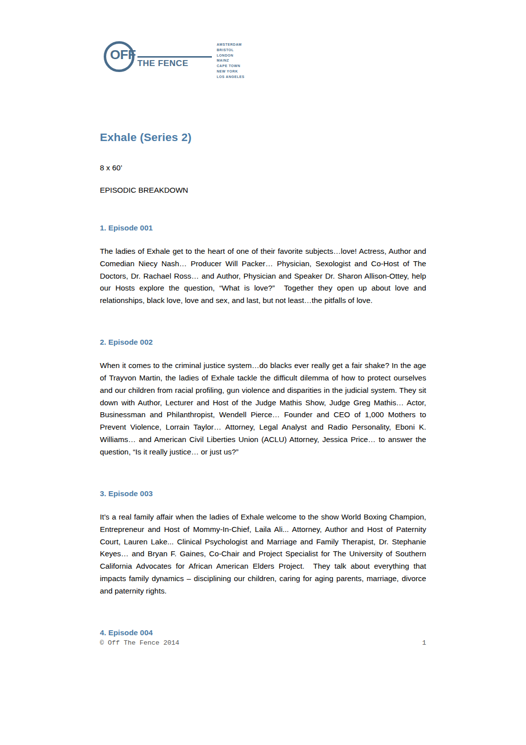OFF
THE FENCE
AMSTERDAM
BRISTOL
LONDON
MAINZ
CAPE TOWN
NEW YORK
LOS ANGELES
Exhale (Series 2)
8 x 60’
EPISODIC BREAKDOWN
1. Episode 001
The ladies of Exhale get to the heart of one of their favorite subjects…love! Actress, Author and Comedian Niecy Nash… Producer Will Packer… Physician, Sexologist and Co-Host of The Doctors, Dr. Rachael Ross… and Author, Physician and Speaker Dr. Sharon Allison-Ottey, help our Hosts explore the question, “What is love?” Together they open up about love and relationships, black love, love and sex, and last, but not least…the pitfalls of love.
2. Episode 002
When it comes to the criminal justice system…do blacks ever really get a fair shake? In the age of Trayvon Martin, the ladies of Exhale tackle the difficult dilemma of how to protect ourselves and our children from racial profiling, gun violence and disparities in the judicial system. They sit down with Author, Lecturer and Host of the Judge Mathis Show, Judge Greg Mathis… Actor, Businessman and Philanthropist, Wendell Pierce… Founder and CEO of 1,000 Mothers to Prevent Violence, Lorrain Taylor… Attorney, Legal Analyst and Radio Personality, Eboni K. Williams… and American Civil Liberties Union (ACLU) Attorney, Jessica Price… to answer the question, “Is it really justice… or just us?”
3. Episode 003
It’s a real family affair when the ladies of Exhale welcome to the show World Boxing Champion, Entrepreneur and Host of Mommy-In-Chief, Laila Ali... Attorney, Author and Host of Paternity Court, Lauren Lake... Clinical Psychologist and Marriage and Family Therapist, Dr. Stephanie Keyes… and Bryan F. Gaines, Co-Chair and Project Specialist for The University of Southern California Advocates for African American Elders Project. They talk about everything that impacts family dynamics – disciplining our children, caring for aging parents, marriage, divorce and paternity rights.
4. Episode 004
© Off The Fence 2014 1